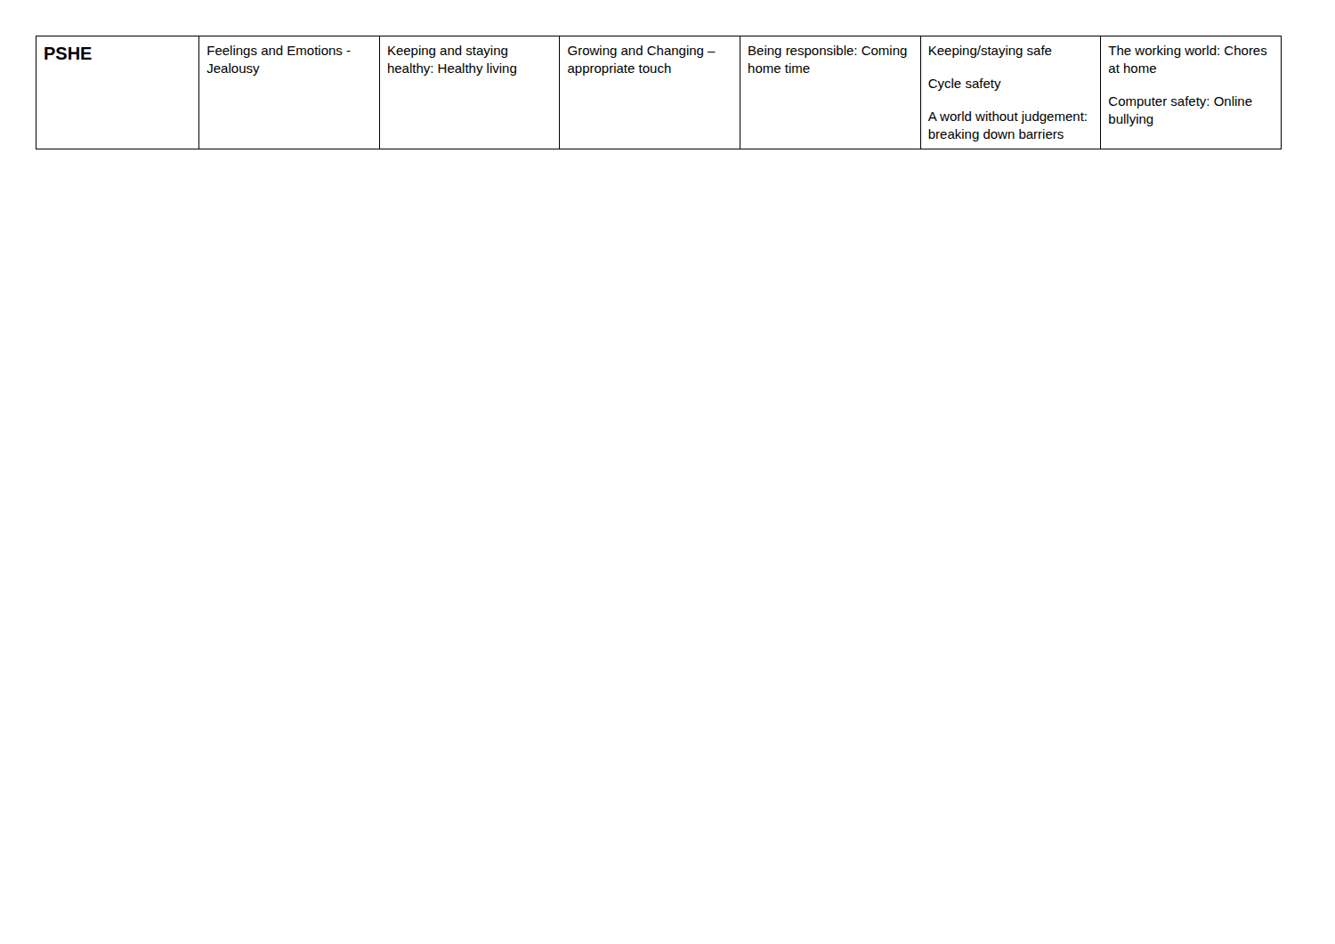| PSHE | Feelings and Emotions - Jealousy | Keeping and staying healthy: Healthy living | Growing and Changing – appropriate touch | Being responsible: Coming home time | Keeping/staying safe Cycle safety A world without judgement: breaking down barriers | The working world: Chores at home Computer safety: Online bullying |